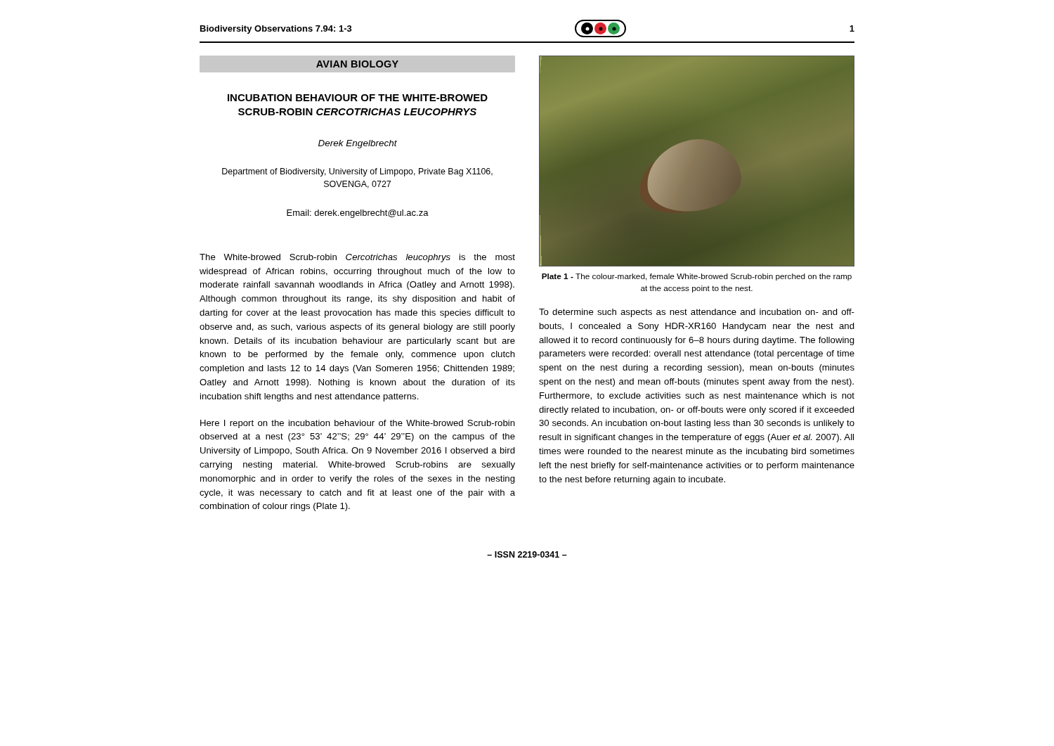Biodiversity Observations 7.94: 1-3
1
AVIAN BIOLOGY
INCUBATION BEHAVIOUR OF THE WHITE-BROWED
SCRUB-ROBIN CERCOTRICHAS LEUCOPHRYS
Derek Engelbrecht
Department of Biodiversity, University of Limpopo, Private Bag X1106,
SOVENGA, 0727
Email: derek.engelbrecht@ul.ac.za
The White-browed Scrub-robin Cercotrichas leucophrys is the most widespread of African robins, occurring throughout much of the low to moderate rainfall savannah woodlands in Africa (Oatley and Arnott 1998). Although common throughout its range, its shy disposition and habit of darting for cover at the least provocation has made this species difficult to observe and, as such, various aspects of its general biology are still poorly known. Details of its incubation behaviour are particularly scant but are known to be performed by the female only, commence upon clutch completion and lasts 12 to 14 days (Van Someren 1956; Chittenden 1989; Oatley and Arnott 1998). Nothing is known about the duration of its incubation shift lengths and nest attendance patterns.
Here I report on the incubation behaviour of the White-browed Scrub-robin observed at a nest (23° 53’ 42’’S; 29° 44’ 29’’E) on the campus of the University of Limpopo, South Africa. On 9 November 2016 I observed a bird carrying nesting material. White-browed Scrub-robins are sexually monomorphic and in order to verify the roles of the sexes in the nesting cycle, it was necessary to catch and fit at least one of the pair with a combination of colour rings (Plate 1).
Plate 1 - The colour-marked, female White-browed Scrub-robin perched on the ramp at the access point to the nest.
To determine such aspects as nest attendance and incubation on- and off-bouts, I concealed a Sony HDR-XR160 Handycam near the nest and allowed it to record continuously for 6–8 hours during daytime. The following parameters were recorded: overall nest attendance (total percentage of time spent on the nest during a recording session), mean on-bouts (minutes spent on the nest) and mean off-bouts (minutes spent away from the nest). Furthermore, to exclude activities such as nest maintenance which is not directly related to incubation, on- or off-bouts were only scored if it exceeded 30 seconds. An incubation on-bout lasting less than 30 seconds is unlikely to result in significant changes in the temperature of eggs (Auer et al. 2007). All times were rounded to the nearest minute as the incubating bird sometimes left the nest briefly for self-maintenance activities or to perform maintenance to the nest before returning again to incubate.
– ISSN 2219-0341 –